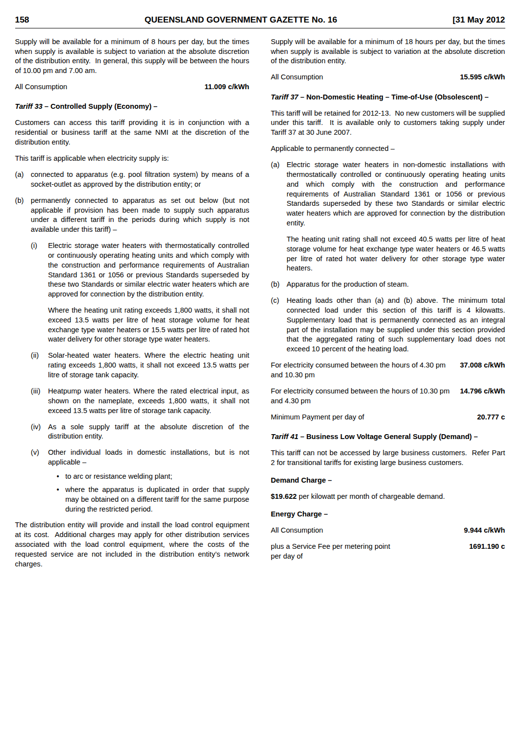158 QUEENSLAND GOVERNMENT GAZETTE No. 16 [31 May 2012
Supply will be available for a minimum of 8 hours per day, but the times when supply is available is subject to variation at the absolute discretion of the distribution entity. In general, this supply will be between the hours of 10.00 pm and 7.00 am.
All Consumption 11.009 c/kWh
Tariff 33 – Controlled Supply (Economy) –
Customers can access this tariff providing it is in conjunction with a residential or business tariff at the same NMI at the discretion of the distribution entity.
This tariff is applicable when electricity supply is:
(a) connected to apparatus (e.g. pool filtration system) by means of a socket-outlet as approved by the distribution entity; or
(b) permanently connected to apparatus as set out below (but not applicable if provision has been made to supply such apparatus under a different tariff in the periods during which supply is not available under this tariff) –
(i) Electric storage water heaters with thermostatically controlled or continuously operating heating units and which comply with the construction and performance requirements of Australian Standard 1361 or 1056 or previous Standards superseded by these two Standards or similar electric water heaters which are approved for connection by the distribution entity.
Where the heating unit rating exceeds 1,800 watts, it shall not exceed 13.5 watts per litre of heat storage volume for heat exchange type water heaters or 15.5 watts per litre of rated hot water delivery for other storage type water heaters.
(ii) Solar-heated water heaters. Where the electric heating unit rating exceeds 1,800 watts, it shall not exceed 13.5 watts per litre of storage tank capacity.
(iii) Heatpump water heaters. Where the rated electrical input, as shown on the nameplate, exceeds 1,800 watts, it shall not exceed 13.5 watts per litre of storage tank capacity.
(iv) As a sole supply tariff at the absolute discretion of the distribution entity.
(v) Other individual loads in domestic installations, but is not applicable –
to arc or resistance welding plant;
where the apparatus is duplicated in order that supply may be obtained on a different tariff for the same purpose during the restricted period.
The distribution entity will provide and install the load control equipment at its cost. Additional charges may apply for other distribution services associated with the load control equipment, where the costs of the requested service are not included in the distribution entity’s network charges.
Supply will be available for a minimum of 18 hours per day, but the times when supply is available is subject to variation at the absolute discretion of the distribution entity.
All Consumption 15.595 c/kWh
Tariff 37 – Non-Domestic Heating – Time-of-Use (Obsolescent) –
This tariff will be retained for 2012-13. No new customers will be supplied under this tariff. It is available only to customers taking supply under Tariff 37 at 30 June 2007.
Applicable to permanently connected –
(a) Electric storage water heaters in non-domestic installations with thermostatically controlled or continuously operating heating units and which comply with the construction and performance requirements of Australian Standard 1361 or 1056 or previous Standards superseded by these two Standards or similar electric water heaters which are approved for connection by the distribution entity.
The heating unit rating shall not exceed 40.5 watts per litre of heat storage volume for heat exchange type water heaters or 46.5 watts per litre of rated hot water delivery for other storage type water heaters.
(b) Apparatus for the production of steam.
(c) Heating loads other than (a) and (b) above. The minimum total connected load under this section of this tariff is 4 kilowatts. Supplementary load that is permanently connected as an integral part of the installation may be supplied under this section provided that the aggregated rating of such supplementary load does not exceed 10 percent of the heating load.
For electricity consumed between the hours of 4.30 pm and 10.30 pm 37.008 c/kWh
For electricity consumed between the hours of 10.30 pm and 4.30 pm 14.796 c/kWh
Minimum Payment per day of 20.777 c
Tariff 41 – Business Low Voltage General Supply (Demand) –
This tariff can not be accessed by large business customers. Refer Part 2 for transitional tariffs for existing large business customers.
Demand Charge –
$19.622 per kilowatt per month of chargeable demand.
Energy Charge –
All Consumption 9.944 c/kWh
plus a Service Fee per metering point
per day of 1691.190 c